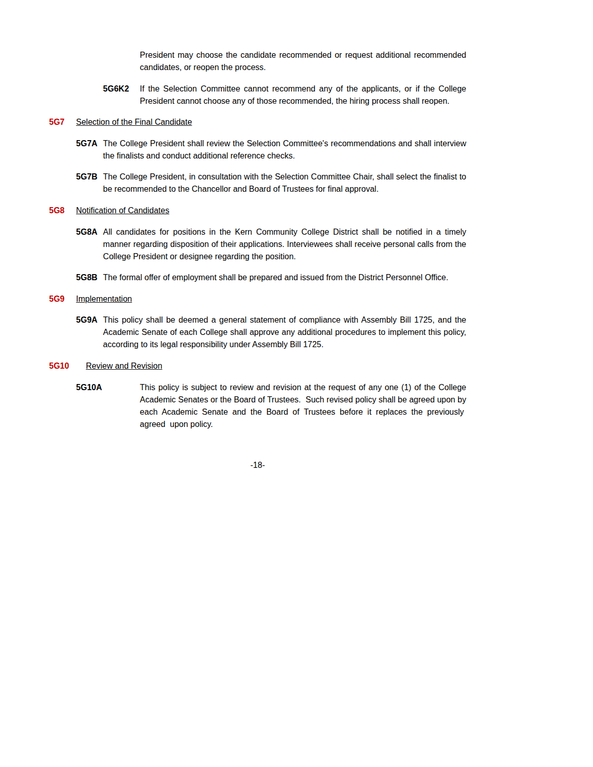President may choose the candidate recommended or request additional recommended candidates, or reopen the process.
5G6K2 If the Selection Committee cannot recommend any of the applicants, or if the College President cannot choose any of those recommended, the hiring process shall reopen.
5G7 Selection of the Final Candidate
5G7A The College President shall review the Selection Committee's recommendations and shall interview the finalists and conduct additional reference checks.
5G7B The College President, in consultation with the Selection Committee Chair, shall select the finalist to be recommended to the Chancellor and Board of Trustees for final approval.
5G8 Notification of Candidates
5G8A All candidates for positions in the Kern Community College District shall be notified in a timely manner regarding disposition of their applications. Interviewees shall receive personal calls from the College President or designee regarding the position.
5G8B The formal offer of employment shall be prepared and issued from the District Personnel Office.
5G9 Implementation
5G9A This policy shall be deemed a general statement of compliance with Assembly Bill 1725, and the Academic Senate of each College shall approve any additional procedures to implement this policy, according to its legal responsibility under Assembly Bill 1725.
5G10 Review and Revision
5G10A This policy is subject to review and revision at the request of any one (1) of the College Academic Senates or the Board of Trustees. Such revised policy shall be agreed upon by each Academic Senate and the Board of Trustees before it replaces the previously agreed upon policy.
-18-